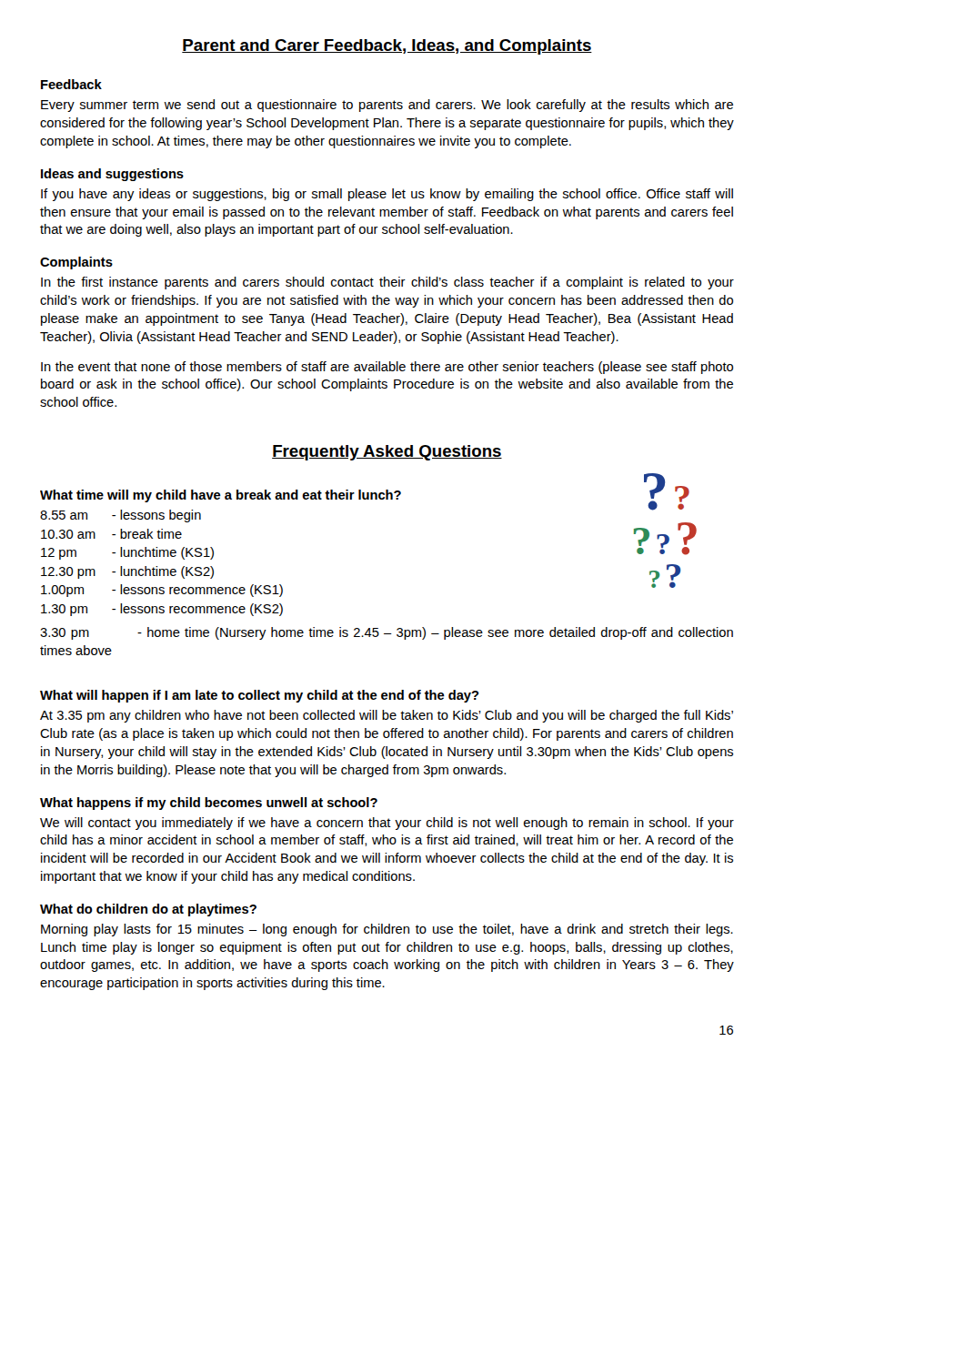Parent and Carer Feedback, Ideas, and Complaints
Feedback
Every summer term we send out a questionnaire to parents and carers. We look carefully at the results which are considered for the following year’s School Development Plan. There is a separate questionnaire for pupils, which they complete in school. At times, there may be other questionnaires we invite you to complete.
Ideas and suggestions
If you have any ideas or suggestions, big or small please let us know by emailing the school office. Office staff will then ensure that your email is passed on to the relevant member of staff. Feedback on what parents and carers feel that we are doing well, also plays an important part of our school self-evaluation.
Complaints
In the first instance parents and carers should contact their child’s class teacher if a complaint is related to your child’s work or friendships. If you are not satisfied with the way in which your concern has been addressed then do please make an appointment to see Tanya (Head Teacher), Claire (Deputy Head Teacher), Bea (Assistant Head Teacher), Olivia (Assistant Head Teacher and SEND Leader), or Sophie (Assistant Head Teacher).
In the event that none of those members of staff are available there are other senior teachers (please see staff photo board or ask in the school office). Our school Complaints Procedure is on the website and also available from the school office.
Frequently Asked Questions
??
???
??
What time will my child have a break and eat their lunch?
| 8.55 am | - lessons begin |
| 10.30 am | - break time |
| 12 pm | - lunchtime (KS1) |
| 12.30 pm | - lunchtime (KS2) |
| 1.00pm | - lessons recommence (KS1) |
| 1.30 pm | - lessons recommence (KS2) |
3.30 pm - home time (Nursery home time is 2.45 – 3pm) – please see more detailed drop-off and collection times above
What will happen if I am late to collect my child at the end of the day?
At 3.35 pm any children who have not been collected will be taken to Kids’ Club and you will be charged the full Kids’ Club rate (as a place is taken up which could not then be offered to another child). For parents and carers of children in Nursery, your child will stay in the extended Kids’ Club (located in Nursery until 3.30pm when the Kids’ Club opens in the Morris building). Please note that you will be charged from 3pm onwards.
What happens if my child becomes unwell at school?
We will contact you immediately if we have a concern that your child is not well enough to remain in school. If your child has a minor accident in school a member of staff, who is a first aid trained, will treat him or her. A record of the incident will be recorded in our Accident Book and we will inform whoever collects the child at the end of the day. It is important that we know if your child has any medical conditions.
What do children do at playtimes?
Morning play lasts for 15 minutes – long enough for children to use the toilet, have a drink and stretch their legs. Lunch time play is longer so equipment is often put out for children to use e.g. hoops, balls, dressing up clothes, outdoor games, etc. In addition, we have a sports coach working on the pitch with children in Years 3 – 6. They encourage participation in sports activities during this time.
16